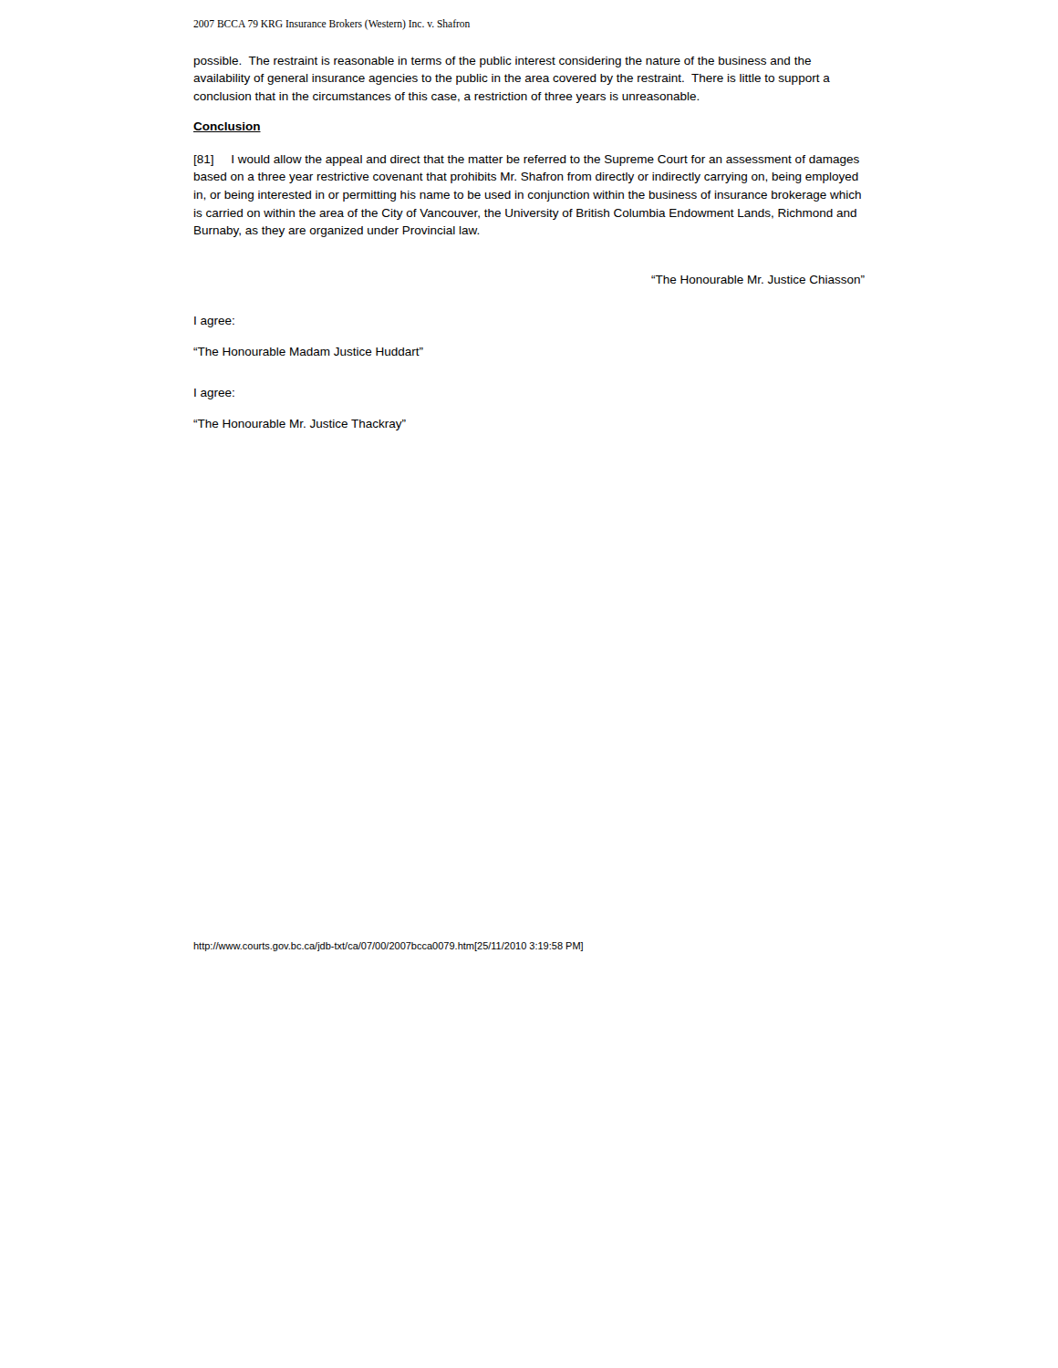2007 BCCA 79 KRG Insurance Brokers (Western) Inc. v. Shafron
possible. The restraint is reasonable in terms of the public interest considering the nature of the business and the availability of general insurance agencies to the public in the area covered by the restraint. There is little to support a conclusion that in the circumstances of this case, a restriction of three years is unreasonable.
Conclusion
[81] I would allow the appeal and direct that the matter be referred to the Supreme Court for an assessment of damages based on a three year restrictive covenant that prohibits Mr. Shafron from directly or indirectly carrying on, being employed in, or being interested in or permitting his name to be used in conjunction within the business of insurance brokerage which is carried on within the area of the City of Vancouver, the University of British Columbia Endowment Lands, Richmond and Burnaby, as they are organized under Provincial law.
“The Honourable Mr. Justice Chiasson”
I agree:
“The Honourable Madam Justice Huddart”
I agree:
“The Honourable Mr. Justice Thackray”
http://www.courts.gov.bc.ca/jdb-txt/ca/07/00/2007bcca0079.htm[25/11/2010 3:19:58 PM]